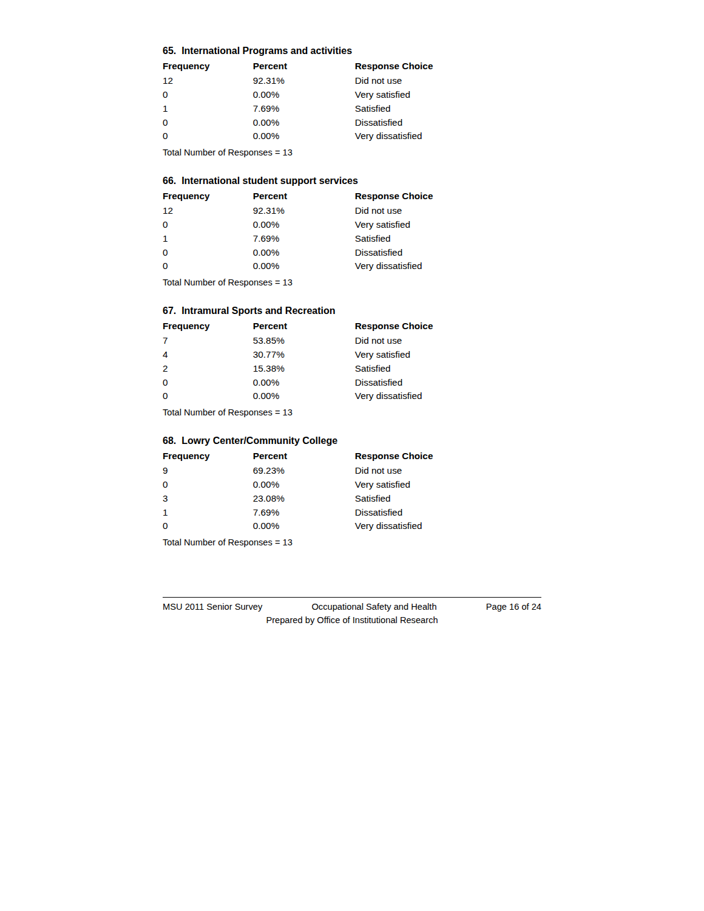65. International Programs and activities
| Frequency | Percent | Response Choice |
| --- | --- | --- |
| 12 | 92.31% | Did not use |
| 0 | 0.00% | Very satisfied |
| 1 | 7.69% | Satisfied |
| 0 | 0.00% | Dissatisfied |
| 0 | 0.00% | Very dissatisfied |
Total Number of Responses = 13
66. International student support services
| Frequency | Percent | Response Choice |
| --- | --- | --- |
| 12 | 92.31% | Did not use |
| 0 | 0.00% | Very satisfied |
| 1 | 7.69% | Satisfied |
| 0 | 0.00% | Dissatisfied |
| 0 | 0.00% | Very dissatisfied |
Total Number of Responses = 13
67. Intramural Sports and Recreation
| Frequency | Percent | Response Choice |
| --- | --- | --- |
| 7 | 53.85% | Did not use |
| 4 | 30.77% | Very satisfied |
| 2 | 15.38% | Satisfied |
| 0 | 0.00% | Dissatisfied |
| 0 | 0.00% | Very dissatisfied |
Total Number of Responses = 13
68. Lowry Center/Community College
| Frequency | Percent | Response Choice |
| --- | --- | --- |
| 9 | 69.23% | Did not use |
| 0 | 0.00% | Very satisfied |
| 3 | 23.08% | Satisfied |
| 1 | 7.69% | Dissatisfied |
| 0 | 0.00% | Very dissatisfied |
Total Number of Responses = 13
MSU 2011 Senior Survey
Occupational Safety and Health
Page 16 of 24
Prepared by Office of Institutional Research